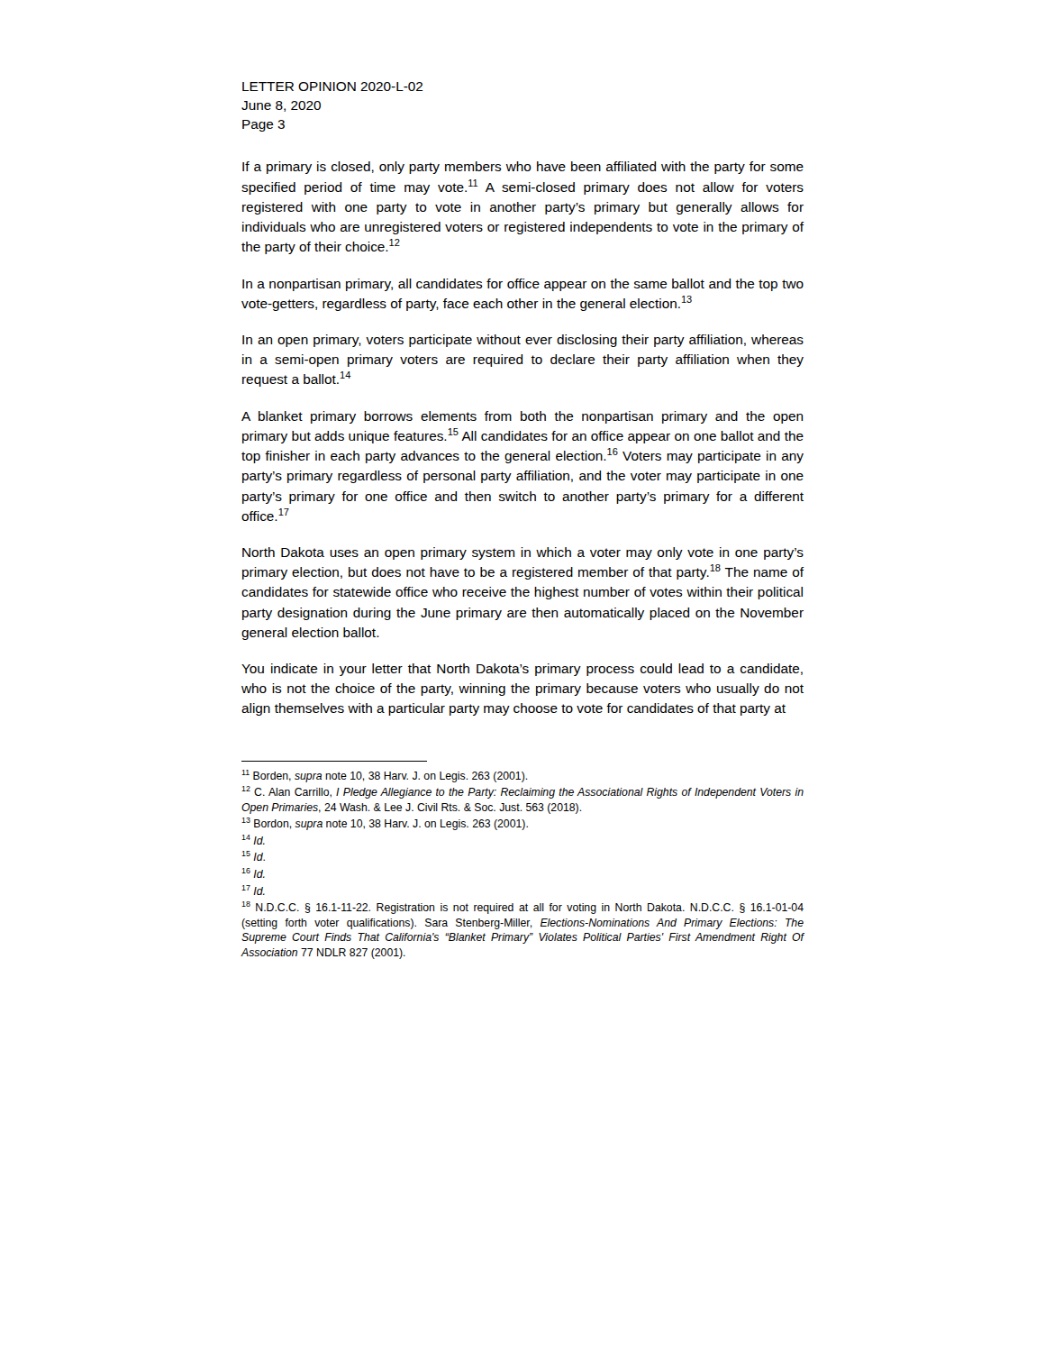LETTER OPINION 2020-L-02
June 8, 2020
Page 3
If a primary is closed, only party members who have been affiliated with the party for some specified period of time may vote.11 A semi-closed primary does not allow for voters registered with one party to vote in another party’s primary but generally allows for individuals who are unregistered voters or registered independents to vote in the primary of the party of their choice.12
In a nonpartisan primary, all candidates for office appear on the same ballot and the top two vote-getters, regardless of party, face each other in the general election.13
In an open primary, voters participate without ever disclosing their party affiliation, whereas in a semi-open primary voters are required to declare their party affiliation when they request a ballot.14
A blanket primary borrows elements from both the nonpartisan primary and the open primary but adds unique features.15 All candidates for an office appear on one ballot and the top finisher in each party advances to the general election.16 Voters may participate in any party’s primary regardless of personal party affiliation, and the voter may participate in one party’s primary for one office and then switch to another party’s primary for a different office.17
North Dakota uses an open primary system in which a voter may only vote in one party’s primary election, but does not have to be a registered member of that party.18 The name of candidates for statewide office who receive the highest number of votes within their political party designation during the June primary are then automatically placed on the November general election ballot.
You indicate in your letter that North Dakota’s primary process could lead to a candidate, who is not the choice of the party, winning the primary because voters who usually do not align themselves with a particular party may choose to vote for candidates of that party at
11 Borden, supra note 10, 38 Harv. J. on Legis. 263 (2001).
12 C. Alan Carrillo, I Pledge Allegiance to the Party: Reclaiming the Associational Rights of Independent Voters in Open Primaries, 24 Wash. & Lee J. Civil Rts. & Soc. Just. 563 (2018).
13 Bordon, supra note 10, 38 Harv. J. on Legis. 263 (2001).
14 Id.
15 Id.
16 Id.
17 Id.
18 N.D.C.C. § 16.1-11-22. Registration is not required at all for voting in North Dakota. N.D.C.C. § 16.1-01-04 (setting forth voter qualifications). Sara Stenberg-Miller, Elections-Nominations And Primary Elections: The Supreme Court Finds That California's “Blanket Primary” Violates Political Parties' First Amendment Right Of Association 77 NDLR 827 (2001).